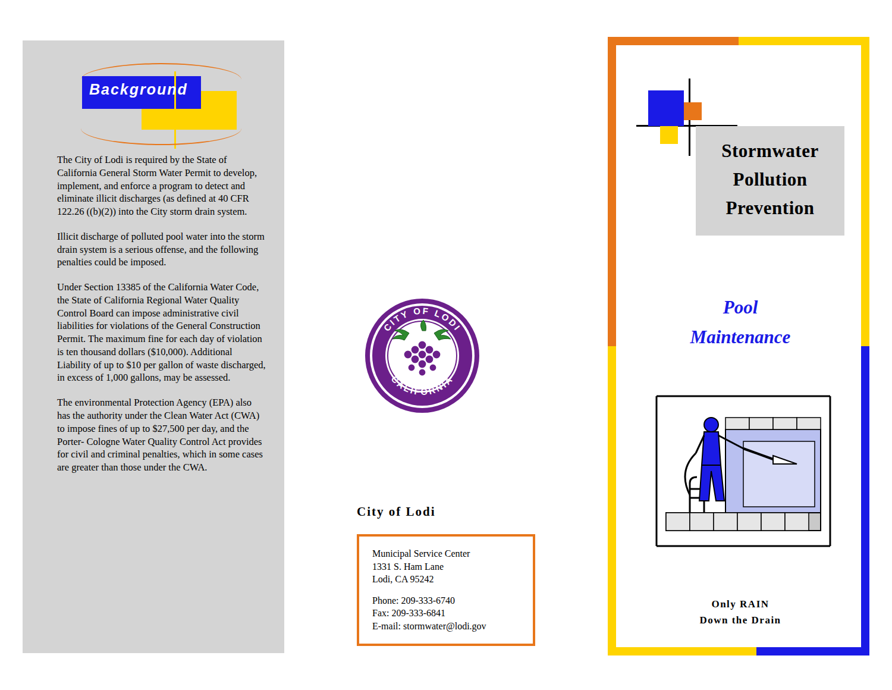Background
The City of Lodi is required by the State of California General Storm Water Permit to develop, implement, and enforce a program to detect and eliminate illicit discharges (as defined at 40 CFR 122.26 ((b)(2)) into the City storm drain system.
Illicit discharge of polluted pool water into the storm drain system is a serious offense, and the following penalties could be imposed.
Under Section 13385 of the California Water Code, the State of California Regional Water Quality Control Board can impose administrative civil liabilities for violations of the General Construction Permit. The maximum fine for each day of violation is ten thousand dollars ($10,000). Additional Liability of up to $10 per gallon of waste discharged, in excess of 1,000 gallons, may be assessed.
The environmental Protection Agency (EPA) also has the authority under the Clean Water Act (CWA) to impose fines of up to $27,500 per day, and the Porter- Cologne Water Quality Control Act provides for civil and criminal penalties, which in some cases are greater than those under the CWA.
CITY OF LODI CALIFORNIA
City of Lodi
Municipal Service Center
1331 S. Ham Lane
Lodi, CA 95242
Phone: 209-333-6740
Fax: 209-333-6841
E-mail: stormwater@lodi.gov
Stormwater
Pollution
Prevention
Pool
Maintenance
Only RAIN
Down the Drain